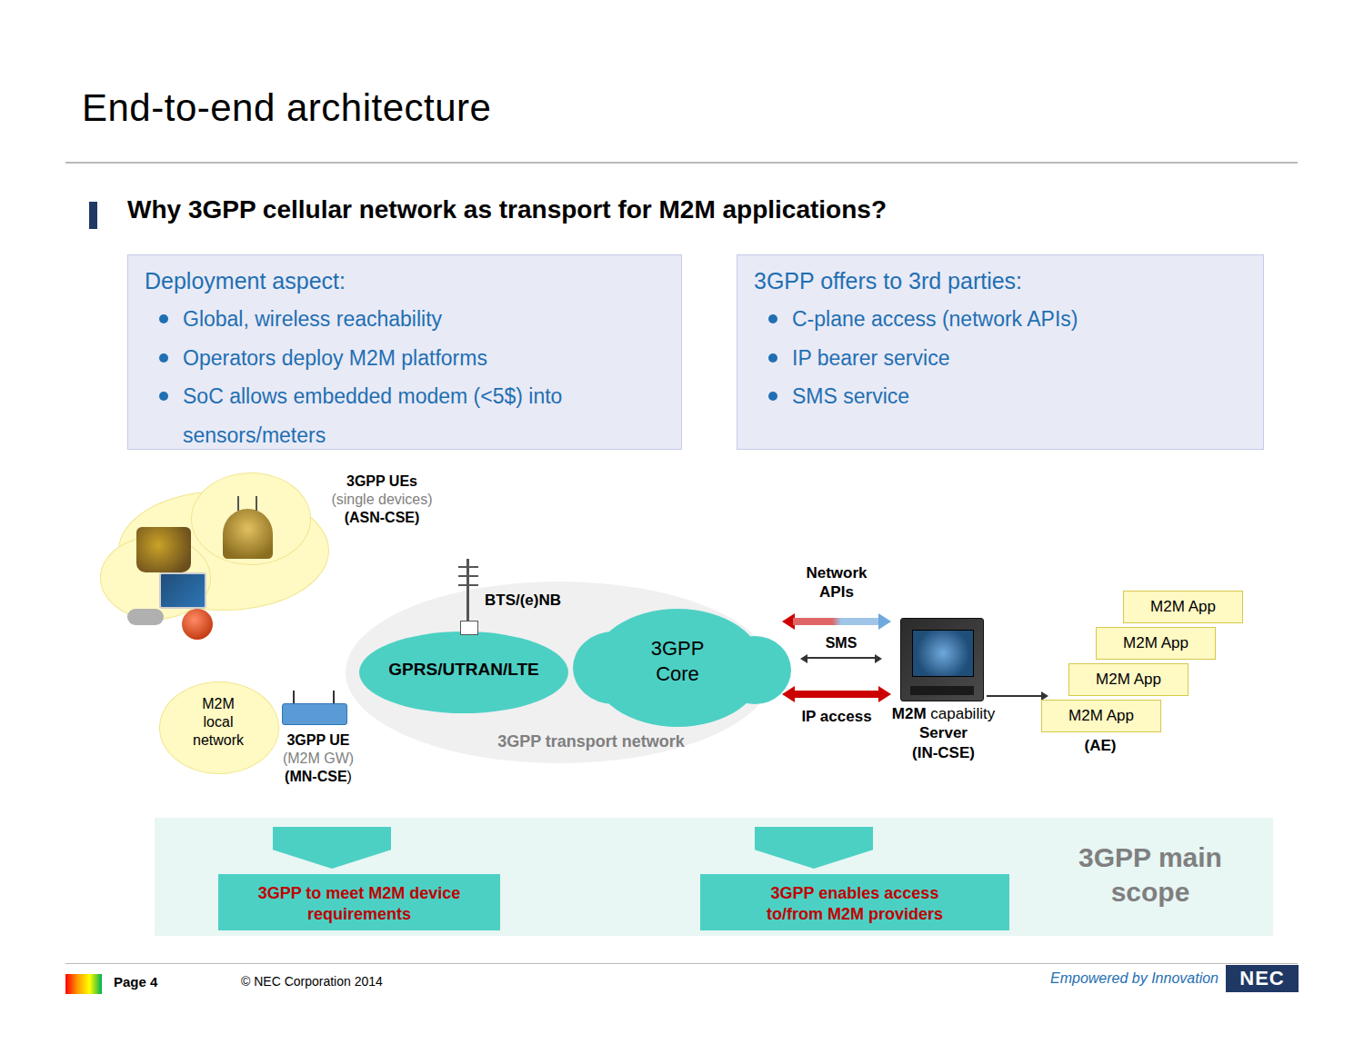End-to-end architecture
Why 3GPP cellular network as transport for M2M applications?
Deployment aspect:
Global, wireless reachability
Operators deploy M2M platforms
SoC allows embedded modem (<5$) into sensors/meters
3GPP offers to 3rd parties:
C-plane access (network APIs)
IP bearer service
SMS service
3GPP UEs
(single devices)
(ASN-CSE)
M2M
local
network
3GPP UE
(M2M GW)
(MN-CSE)
3GPP transport network
GPRS/UTRAN/LTE
BTS/(e)NB
3GPP
Core
Network
APIs
SMS
IP access
M2M capability
Server
(IN-CSE)
M2M App
M2M App
M2M App
M2M App
(AE)
3GPP to meet M2M device
requirements
3GPP enables access
to/from M2M providers
3GPP main
scope
Page 4
© NEC Corporation 2014
Empowered by Innovation
NEC